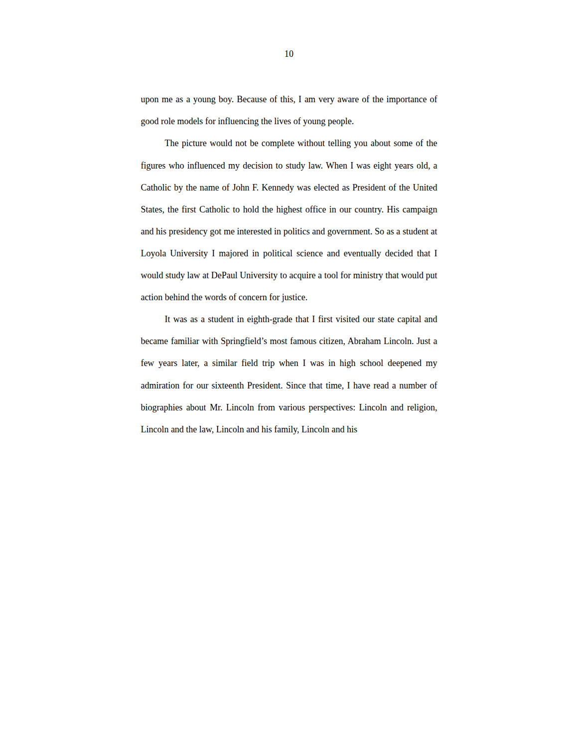10
upon me as a young boy. Because of this, I am very aware of the importance of good role models for influencing the lives of young people.
The picture would not be complete without telling you about some of the figures who influenced my decision to study law. When I was eight years old, a Catholic by the name of John F. Kennedy was elected as President of the United States, the first Catholic to hold the highest office in our country. His campaign and his presidency got me interested in politics and government. So as a student at Loyola University I majored in political science and eventually decided that I would study law at DePaul University to acquire a tool for ministry that would put action behind the words of concern for justice.
It was as a student in eighth-grade that I first visited our state capital and became familiar with Springfield’s most famous citizen, Abraham Lincoln. Just a few years later, a similar field trip when I was in high school deepened my admiration for our sixteenth President. Since that time, I have read a number of biographies about Mr. Lincoln from various perspectives: Lincoln and religion, Lincoln and the law, Lincoln and his family, Lincoln and his